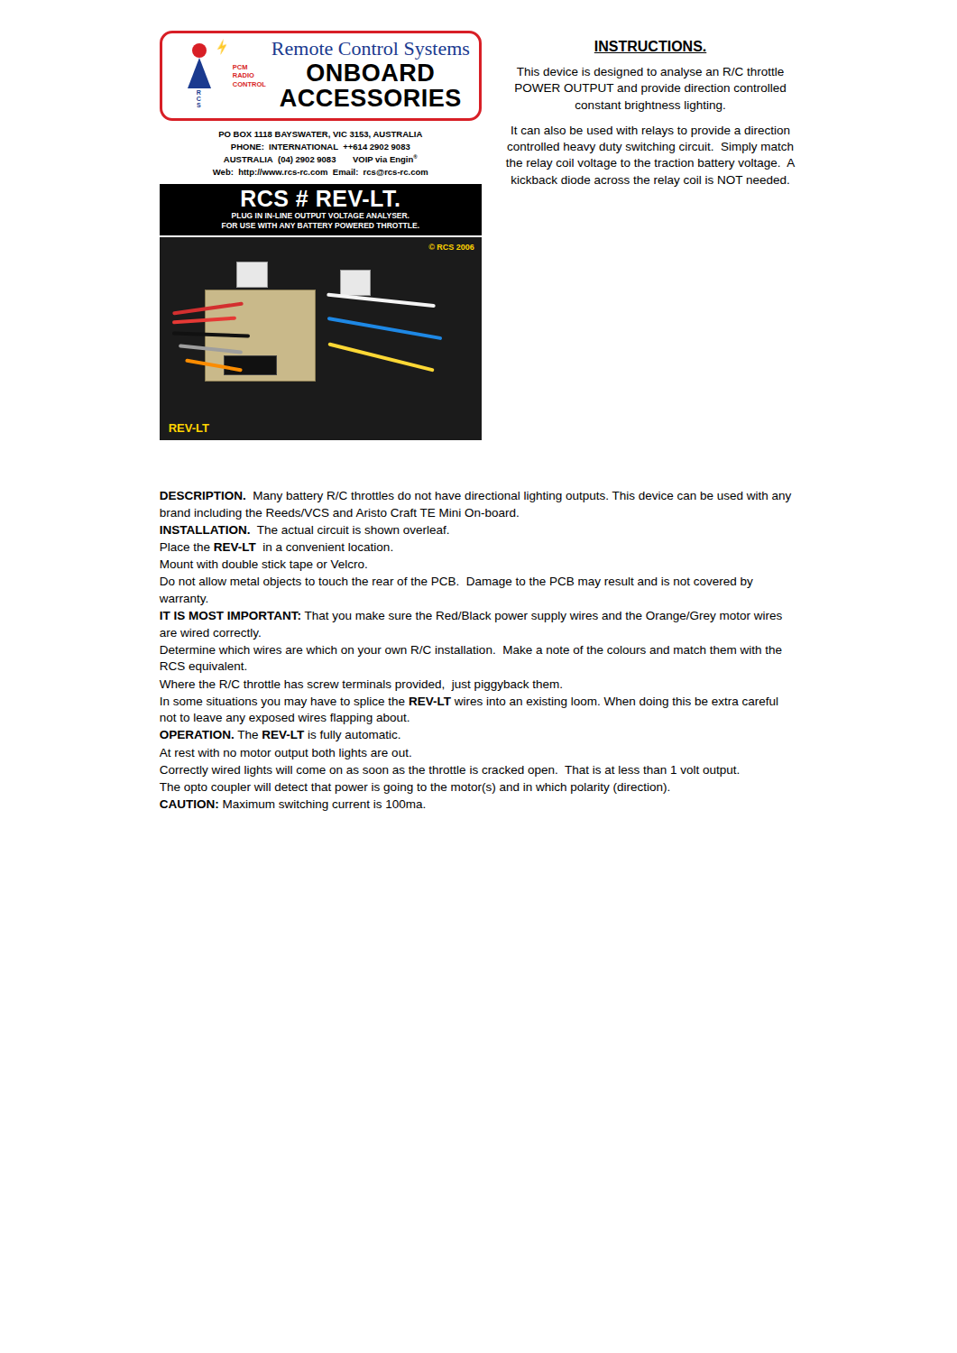⚡
R
C
S
PCM
RADIO
CONTROL
Remote Control Systems
ONBOARD
ACCESSORIES
PO BOX 1118 BAYSWATER, VIC 3153, AUSTRALIA
PHONE: INTERNATIONAL ++614 2902 9083
AUSTRALIA (04) 2902 9083 VOIP via Engin®
Web: http://www.rcs-rc.com Email: rcs@rcs-rc.com
RCS # REV-LT.
PLUG IN IN-LINE OUTPUT VOLTAGE ANALYSER.
FOR USE WITH ANY BATTERY POWERED THROTTLE.
© RCS 2006
REV-LT
INSTRUCTIONS.
This device is designed to analyse an R/C throttle POWER OUTPUT and provide direction controlled constant brightness lighting.
It can also be used with relays to provide a direction controlled heavy duty switching circuit. Simply match the relay coil voltage to the traction battery voltage. A kickback diode across the relay coil is NOT needed.
DESCRIPTION. Many battery R/C throttles do not have directional lighting outputs. This device can be used with any brand including the Reeds/VCS and Aristo Craft TE Mini On-board.
INSTALLATION. The actual circuit is shown overleaf.
Place the REV-LT in a convenient location.
Mount with double stick tape or Velcro.
Do not allow metal objects to touch the rear of the PCB. Damage to the PCB may result and is not covered by warranty.
IT IS MOST IMPORTANT: That you make sure the Red/Black power supply wires and the Orange/Grey motor wires are wired correctly.
Determine which wires are which on your own R/C installation. Make a note of the colours and match them with the RCS equivalent.
Where the R/C throttle has screw terminals provided, just piggyback them.
In some situations you may have to splice the REV-LT wires into an existing loom. When doing this be extra careful not to leave any exposed wires flapping about.
OPERATION. The REV-LT is fully automatic.
At rest with no motor output both lights are out.
Correctly wired lights will come on as soon as the throttle is cracked open. That is at less than 1 volt output.
The opto coupler will detect that power is going to the motor(s) and in which polarity (direction).
CAUTION: Maximum switching current is 100ma.